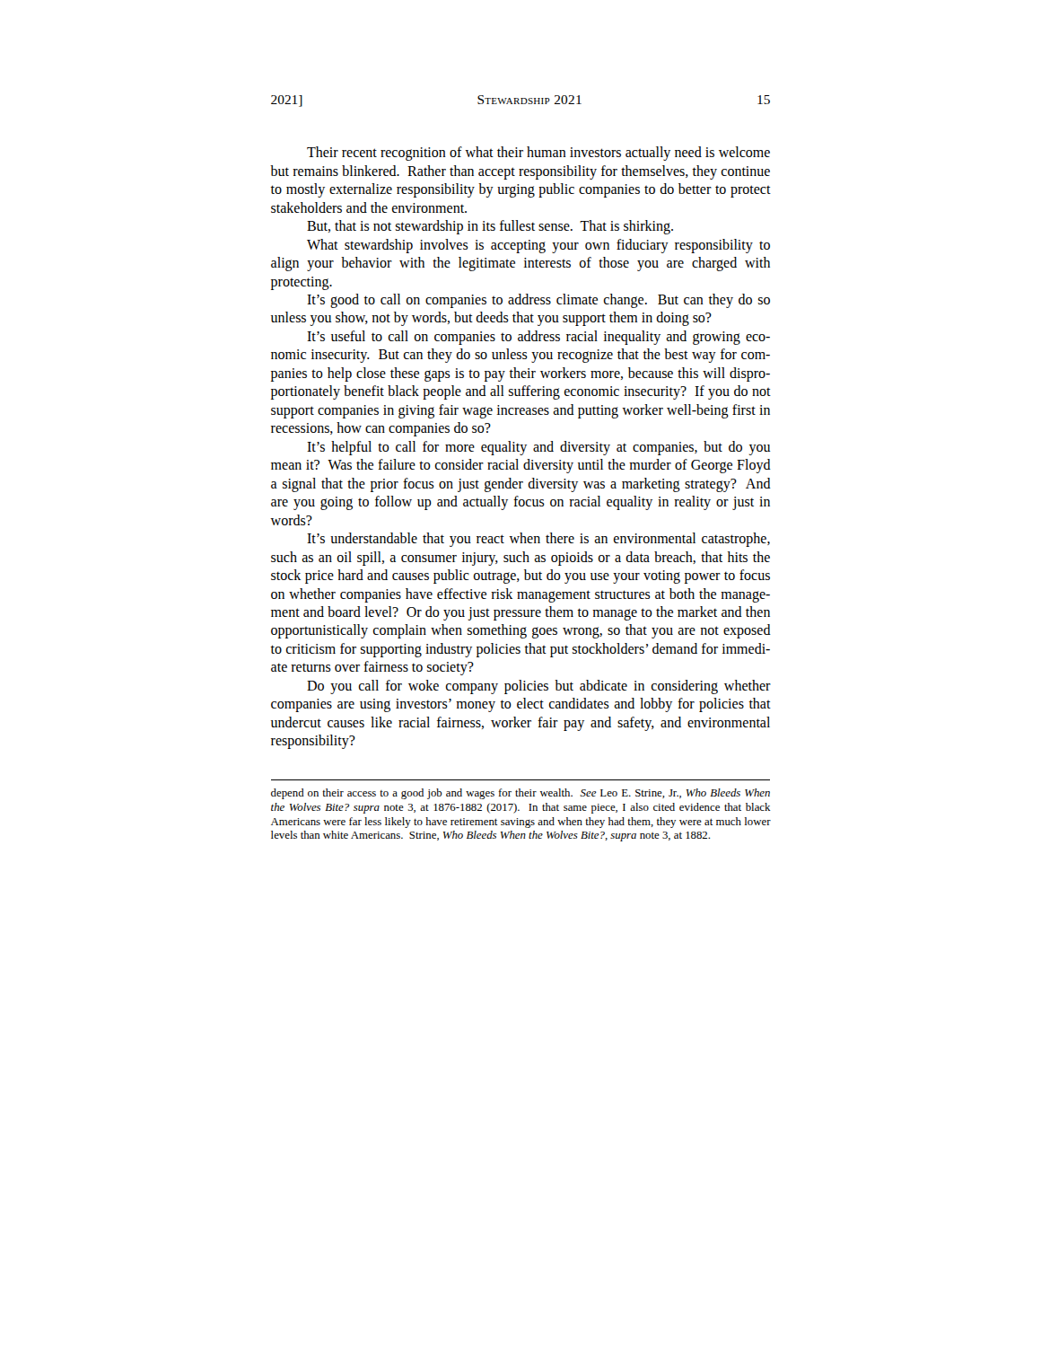2021] Stewardship 2021 15
Their recent recognition of what their human investors actually need is welcome but remains blinkered. Rather than accept responsibility for themselves, they continue to mostly externalize responsibility by urging public companies to do better to protect stakeholders and the environment.
But, that is not stewardship in its fullest sense. That is shirking.
What stewardship involves is accepting your own fiduciary responsibility to align your behavior with the legitimate interests of those you are charged with protecting.
It’s good to call on companies to address climate change. But can they do so unless you show, not by words, but deeds that you support them in doing so?
It’s useful to call on companies to address racial inequality and growing economic insecurity. But can they do so unless you recognize that the best way for companies to help close these gaps is to pay their workers more, because this will disproportionately benefit black people and all suffering economic insecurity? If you do not support companies in giving fair wage increases and putting worker well-being first in recessions, how can companies do so?
It’s helpful to call for more equality and diversity at companies, but do you mean it? Was the failure to consider racial diversity until the murder of George Floyd a signal that the prior focus on just gender diversity was a marketing strategy? And are you going to follow up and actually focus on racial equality in reality or just in words?
It’s understandable that you react when there is an environmental catastrophe, such as an oil spill, a consumer injury, such as opioids or a data breach, that hits the stock price hard and causes public outrage, but do you use your voting power to focus on whether companies have effective risk management structures at both the management and board level? Or do you just pressure them to manage to the market and then opportunistically complain when something goes wrong, so that you are not exposed to criticism for supporting industry policies that put stockholders’ demand for immediate returns over fairness to society?
Do you call for woke company policies but abdicate in considering whether companies are using investors’ money to elect candidates and lobby for policies that undercut causes like racial fairness, worker fair pay and safety, and environmental responsibility?
depend on their access to a good job and wages for their wealth. See Leo E. Strine, Jr., Who Bleeds When the Wolves Bite? supra note 3, at 1876-1882 (2017). In that same piece, I also cited evidence that black Americans were far less likely to have retirement savings and when they had them, they were at much lower levels than white Americans. Strine, Who Bleeds When the Wolves Bite?, supra note 3, at 1882.